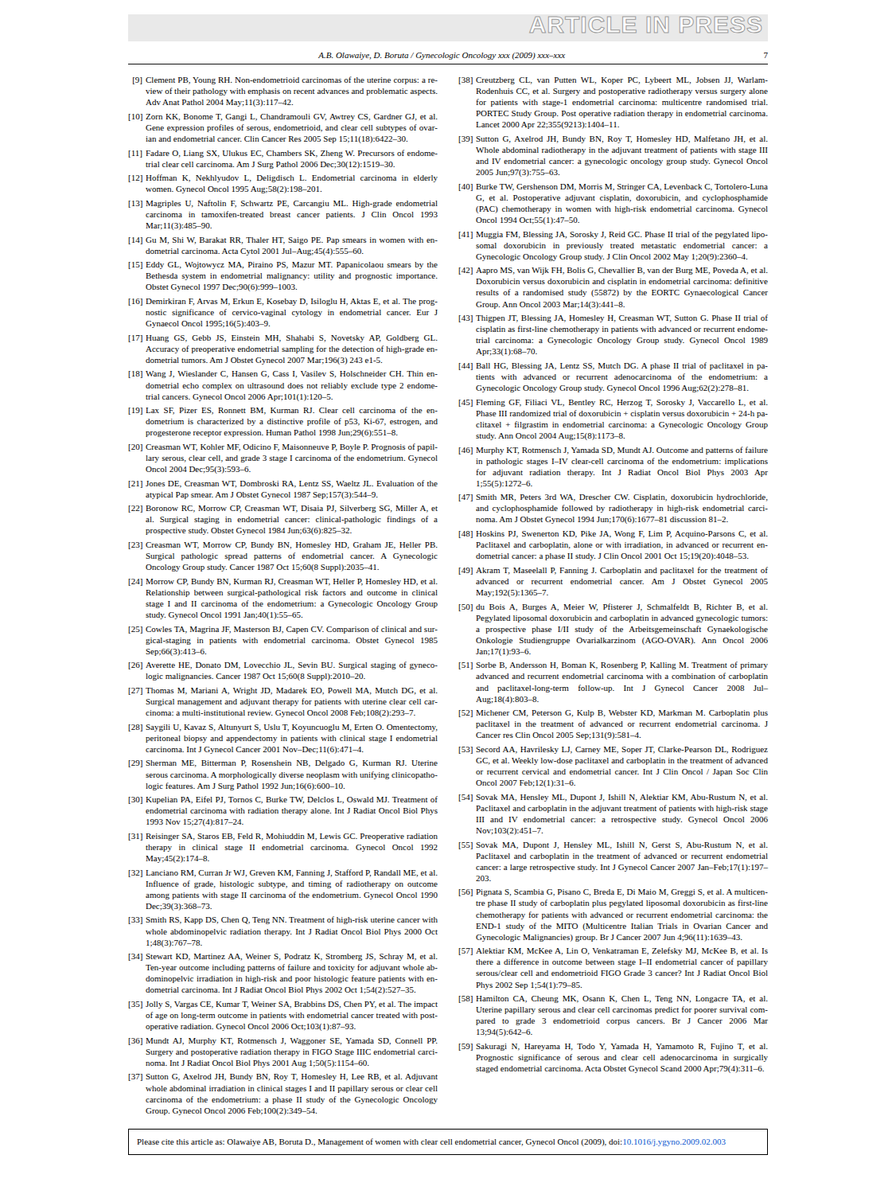ARTICLE IN PRESS
A.B. Olawaiye, D. Boruta / Gynecologic Oncology xxx (2009) xxx–xxx
7
[9] Clement PB, Young RH. Non-endometrioid carcinomas of the uterine corpus: a review of their pathology with emphasis on recent advances and problematic aspects. Adv Anat Pathol 2004 May;11(3):117–42.
[10] Zorn KK, Bonome T, Gangi L, Chandramouli GV, Awtrey CS, Gardner GJ, et al. Gene expression profiles of serous, endometrioid, and clear cell subtypes of ovarian and endometrial cancer. Clin Cancer Res 2005 Sep 15;11(18):6422–30.
[11] Fadare O, Liang SX, Ulukus EC, Chambers SK, Zheng W. Precursors of endometrial clear cell carcinoma. Am J Surg Pathol 2006 Dec;30(12):1519–30.
[12] Hoffman K, Nekhlyudov L, Deligdisch L. Endometrial carcinoma in elderly women. Gynecol Oncol 1995 Aug;58(2):198–201.
[13] Magriples U, Naftolin F, Schwartz PE, Carcangiu ML. High-grade endometrial carcinoma in tamoxifen-treated breast cancer patients. J Clin Oncol 1993 Mar;11(3):485–90.
[14] Gu M, Shi W, Barakat RR, Thaler HT, Saigo PE. Pap smears in women with endometrial carcinoma. Acta Cytol 2001 Jul–Aug;45(4):555–60.
[15] Eddy GL, Wojtowycz MA, Piraino PS, Mazur MT. Papanicolaou smears by the Bethesda system in endometrial malignancy: utility and prognostic importance. Obstet Gynecol 1997 Dec;90(6):999–1003.
[16] Demirkiran F, Arvas M, Erkun E, Kosebay D, Isiloglu H, Aktas E, et al. The prognostic significance of cervico-vaginal cytology in endometrial cancer. Eur J Gynaecol Oncol 1995;16(5):403–9.
[17] Huang GS, Gebb JS, Einstein MH, Shahabi S, Novetsky AP, Goldberg GL. Accuracy of preoperative endometrial sampling for the detection of high-grade endometrial tumors. Am J Obstet Gynecol 2007 Mar;196(3) 243 e1-5.
[18] Wang J, Wieslander C, Hansen G, Cass I, Vasilev S, Holschneider CH. Thin endometrial echo complex on ultrasound does not reliably exclude type 2 endometrial cancers. Gynecol Oncol 2006 Apr;101(1):120–5.
[19] Lax SF, Pizer ES, Ronnett BM, Kurman RJ. Clear cell carcinoma of the endometrium is characterized by a distinctive profile of p53, Ki-67, estrogen, and progesterone receptor expression. Human Pathol 1998 Jun;29(6):551–8.
[20] Creasman WT, Kohler MF, Odicino F, Maisonneuve P, Boyle P. Prognosis of papillary serous, clear cell, and grade 3 stage I carcinoma of the endometrium. Gynecol Oncol 2004 Dec;95(3):593–6.
[21] Jones DE, Creasman WT, Dombroski RA, Lentz SS, Waeltz JL. Evaluation of the atypical Pap smear. Am J Obstet Gynecol 1987 Sep;157(3):544–9.
[22] Boronow RC, Morrow CP, Creasman WT, Disaia PJ, Silverberg SG, Miller A, et al. Surgical staging in endometrial cancer: clinical-pathologic findings of a prospective study. Obstet Gynecol 1984 Jun;63(6):825–32.
[23] Creasman WT, Morrow CP, Bundy BN, Homesley HD, Graham JE, Heller PB. Surgical pathologic spread patterns of endometrial cancer. A Gynecologic Oncology Group study. Cancer 1987 Oct 15;60(8 Suppl):2035–41.
[24] Morrow CP, Bundy BN, Kurman RJ, Creasman WT, Heller P, Homesley HD, et al. Relationship between surgical-pathological risk factors and outcome in clinical stage I and II carcinoma of the endometrium: a Gynecologic Oncology Group study. Gynecol Oncol 1991 Jan;40(1):55–65.
[25] Cowles TA, Magrina JF, Masterson BJ, Capen CV. Comparison of clinical and surgical-staging in patients with endometrial carcinoma. Obstet Gynecol 1985 Sep;66(3):413–6.
[26] Averette HE, Donato DM, Lovecchio JL, Sevin BU. Surgical staging of gynecologic malignancies. Cancer 1987 Oct 15;60(8 Suppl):2010–20.
[27] Thomas M, Mariani A, Wright JD, Madarek EO, Powell MA, Mutch DG, et al. Surgical management and adjuvant therapy for patients with uterine clear cell carcinoma: a multi-institutional review. Gynecol Oncol 2008 Feb;108(2):293–7.
[28] Saygili U, Kavaz S, Altunyurt S, Uslu T, Koyuncuoglu M, Erten O. Omentectomy, peritoneal biopsy and appendectomy in patients with clinical stage I endometrial carcinoma. Int J Gynecol Cancer 2001 Nov–Dec;11(6):471–4.
[29] Sherman ME, Bitterman P, Rosenshein NB, Delgado G, Kurman RJ. Uterine serous carcinoma. A morphologically diverse neoplasm with unifying clinicopathologic features. Am J Surg Pathol 1992 Jun;16(6):600–10.
[30] Kupelian PA, Eifel PJ, Tornos C, Burke TW, Delclos L, Oswald MJ. Treatment of endometrial carcinoma with radiation therapy alone. Int J Radiat Oncol Biol Phys 1993 Nov 15;27(4):817–24.
[31] Reisinger SA, Staros EB, Feld R, Mohiuddin M, Lewis GC. Preoperative radiation therapy in clinical stage II endometrial carcinoma. Gynecol Oncol 1992 May;45(2):174–8.
[32] Lanciano RM, Curran Jr WJ, Greven KM, Fanning J, Stafford P, Randall ME, et al. Influence of grade, histologic subtype, and timing of radiotherapy on outcome among patients with stage II carcinoma of the endometrium. Gynecol Oncol 1990 Dec;39(3):368–73.
[33] Smith RS, Kapp DS, Chen Q, Teng NN. Treatment of high-risk uterine cancer with whole abdominopelvic radiation therapy. Int J Radiat Oncol Biol Phys 2000 Oct 1;48(3):767–78.
[34] Stewart KD, Martinez AA, Weiner S, Podratz K, Stromberg JS, Schray M, et al. Ten-year outcome including patterns of failure and toxicity for adjuvant whole abdominopelvic irradiation in high-risk and poor histologic feature patients with endometrial carcinoma. Int J Radiat Oncol Biol Phys 2002 Oct 1;54(2):527–35.
[35] Jolly S, Vargas CE, Kumar T, Weiner SA, Brabbins DS, Chen PY, et al. The impact of age on long-term outcome in patients with endometrial cancer treated with postoperative radiation. Gynecol Oncol 2006 Oct;103(1):87–93.
[36] Mundt AJ, Murphy KT, Rotmensch J, Waggoner SE, Yamada SD, Connell PP. Surgery and postoperative radiation therapy in FIGO Stage IIIC endometrial carcinoma. Int J Radiat Oncol Biol Phys 2001 Aug 1;50(5):1154–60.
[37] Sutton G, Axelrod JH, Bundy BN, Roy T, Homesley H, Lee RB, et al. Adjuvant whole abdominal irradiation in clinical stages I and II papillary serous or clear cell carcinoma of the endometrium: a phase II study of the Gynecologic Oncology Group. Gynecol Oncol 2006 Feb;100(2):349–54.
[38] Creutzberg CL, van Putten WL, Koper PC, Lybeert ML, Jobsen JJ, Warlam-Rodenhuis CC, et al. Surgery and postoperative radiotherapy versus surgery alone for patients with stage-1 endometrial carcinoma: multicentre randomised trial. PORTEC Study Group. Post operative radiation therapy in endometrial carcinoma. Lancet 2000 Apr 22;355(9213):1404–11.
[39] Sutton G, Axelrod JH, Bundy BN, Roy T, Homesley HD, Malfetano JH, et al. Whole abdominal radiotherapy in the adjuvant treatment of patients with stage III and IV endometrial cancer: a gynecologic oncology group study. Gynecol Oncol 2005 Jun;97(3):755–63.
[40] Burke TW, Gershenson DM, Morris M, Stringer CA, Levenback C, Tortolero-Luna G, et al. Postoperative adjuvant cisplatin, doxorubicin, and cyclophosphamide (PAC) chemotherapy in women with high-risk endometrial carcinoma. Gynecol Oncol 1994 Oct;55(1):47–50.
[41] Muggia FM, Blessing JA, Sorosky J, Reid GC. Phase II trial of the pegylated liposomal doxorubicin in previously treated metastatic endometrial cancer: a Gynecologic Oncology Group study. J Clin Oncol 2002 May 1;20(9):2360–4.
[42] Aapro MS, van Wijk FH, Bolis G, Chevallier B, van der Burg ME, Poveda A, et al. Doxorubicin versus doxorubicin and cisplatin in endometrial carcinoma: definitive results of a randomised study (55872) by the EORTC Gynaecological Cancer Group. Ann Oncol 2003 Mar;14(3):441–8.
[43] Thigpen JT, Blessing JA, Homesley H, Creasman WT, Sutton G. Phase II trial of cisplatin as first-line chemotherapy in patients with advanced or recurrent endometrial carcinoma: a Gynecologic Oncology Group study. Gynecol Oncol 1989 Apr;33(1):68–70.
[44] Ball HG, Blessing JA, Lentz SS, Mutch DG. A phase II trial of paclitaxel in patients with advanced or recurrent adenocarcinoma of the endometrium: a Gynecologic Oncology Group study. Gynecol Oncol 1996 Aug;62(2):278–81.
[45] Fleming GF, Filiaci VL, Bentley RC, Herzog T, Sorosky J, Vaccarello L, et al. Phase III randomized trial of doxorubicin + cisplatin versus doxorubicin + 24-h paclitaxel + filgrastim in endometrial carcinoma: a Gynecologic Oncology Group study. Ann Oncol 2004 Aug;15(8):1173–8.
[46] Murphy KT, Rotmensch J, Yamada SD, Mundt AJ. Outcome and patterns of failure in pathologic stages I–IV clear-cell carcinoma of the endometrium: implications for adjuvant radiation therapy. Int J Radiat Oncol Biol Phys 2003 Apr 1;55(5):1272–6.
[47] Smith MR, Peters 3rd WA, Drescher CW. Cisplatin, doxorubicin hydrochloride, and cyclophosphamide followed by radiotherapy in high-risk endometrial carcinoma. Am J Obstet Gynecol 1994 Jun;170(6):1677–81 discussion 81–2.
[48] Hoskins PJ, Swenerton KD, Pike JA, Wong F, Lim P, Acquino-Parsons C, et al. Paclitaxel and carboplatin, alone or with irradiation, in advanced or recurrent endometrial cancer: a phase II study. J Clin Oncol 2001 Oct 15;19(20):4048–53.
[49] Akram T, Maseelall P, Fanning J. Carboplatin and paclitaxel for the treatment of advanced or recurrent endometrial cancer. Am J Obstet Gynecol 2005 May;192(5):1365–7.
[50] du Bois A, Burges A, Meier W, Pfisterer J, Schmalfeldt B, Richter B, et al. Pegylated liposomal doxorubicin and carboplatin in advanced gynecologic tumors: a prospective phase I/II study of the Arbeitsgemeinschaft Gynaekologische Onkologie Studiengruppe Ovarialkarzinom (AGO-OVAR). Ann Oncol 2006 Jan;17(1):93–6.
[51] Sorbe B, Andersson H, Boman K, Rosenberg P, Kalling M. Treatment of primary advanced and recurrent endometrial carcinoma with a combination of carboplatin and paclitaxel-long-term follow-up. Int J Gynecol Cancer 2008 Jul–Aug;18(4):803–8.
[52] Michener CM, Peterson G, Kulp B, Webster KD, Markman M. Carboplatin plus paclitaxel in the treatment of advanced or recurrent endometrial carcinoma. J Cancer res Clin Oncol 2005 Sep;131(9):581–4.
[53] Secord AA, Havrilesky LJ, Carney ME, Soper JT, Clarke-Pearson DL, Rodriguez GC, et al. Weekly low-dose paclitaxel and carboplatin in the treatment of advanced or recurrent cervical and endometrial cancer. Int J Clin Oncol / Japan Soc Clin Oncol 2007 Feb;12(1):31–6.
[54] Sovak MA, Hensley ML, Dupont J, Ishill N, Alektiar KM, Abu-Rustum N, et al. Paclitaxel and carboplatin in the adjuvant treatment of patients with high-risk stage III and IV endometrial cancer: a retrospective study. Gynecol Oncol 2006 Nov;103(2):451–7.
[55] Sovak MA, Dupont J, Hensley ML, Ishill N, Gerst S, Abu-Rustum N, et al. Paclitaxel and carboplatin in the treatment of advanced or recurrent endometrial cancer: a large retrospective study. Int J Gynecol Cancer 2007 Jan–Feb;17(1):197–203.
[56] Pignata S, Scambia G, Pisano C, Breda E, Di Maio M, Greggi S, et al. A multicentre phase II study of carboplatin plus pegylated liposomal doxorubicin as first-line chemotherapy for patients with advanced or recurrent endometrial carcinoma: the END-1 study of the MITO (Multicentre Italian Trials in Ovarian Cancer and Gynecologic Malignancies) group. Br J Cancer 2007 Jun 4;96(11):1639–43.
[57] Alektiar KM, McKee A, Lin O, Venkatraman E, Zelefsky MJ, McKee B, et al. Is there a difference in outcome between stage I–II endometrial cancer of papillary serous/clear cell and endometrioid FIGO Grade 3 cancer? Int J Radiat Oncol Biol Phys 2002 Sep 1;54(1):79–85.
[58] Hamilton CA, Cheung MK, Osann K, Chen L, Teng NN, Longacre TA, et al. Uterine papillary serous and clear cell carcinomas predict for poorer survival compared to grade 3 endometrioid corpus cancers. Br J Cancer 2006 Mar 13;94(5):642–6.
[59] Sakuragi N, Hareyama H, Todo Y, Yamada H, Yamamoto R, Fujino T, et al. Prognostic significance of serous and clear cell adenocarcinoma in surgically staged endometrial carcinoma. Acta Obstet Gynecol Scand 2000 Apr;79(4):311–6.
Please cite this article as: Olawaiye AB, Boruta D., Management of women with clear cell endometrial cancer, Gynecol Oncol (2009), doi:10.1016/j.ygyno.2009.02.003